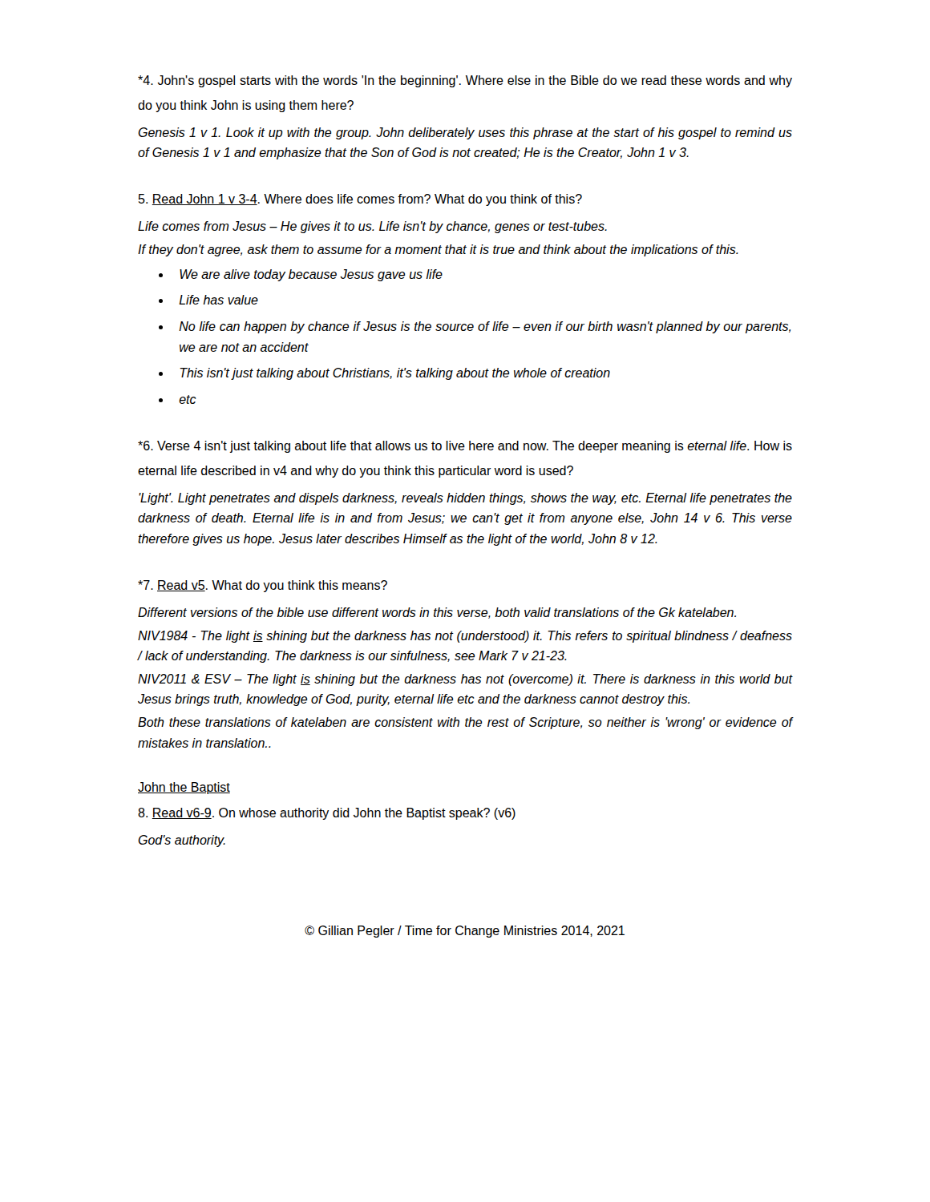*4. John's gospel starts with the words 'In the beginning'. Where else in the Bible do we read these words and why do you think John is using them here?
Genesis 1 v 1. Look it up with the group. John deliberately uses this phrase at the start of his gospel to remind us of Genesis 1 v 1 and emphasize that the Son of God is not created; He is the Creator, John 1 v 3.
5. Read John 1 v 3-4. Where does life comes from? What do you think of this?
Life comes from Jesus – He gives it to us. Life isn't by chance, genes or test-tubes.
If they don't agree, ask them to assume for a moment that it is true and think about the implications of this.
We are alive today because Jesus gave us life
Life has value
No life can happen by chance if Jesus is the source of life – even if our birth wasn't planned by our parents, we are not an accident
This isn't just talking about Christians, it's talking about the whole of creation
etc
*6. Verse 4 isn't just talking about life that allows us to live here and now. The deeper meaning is eternal life. How is eternal life described in v4 and why do you think this particular word is used?
'Light'. Light penetrates and dispels darkness, reveals hidden things, shows the way, etc. Eternal life penetrates the darkness of death. Eternal life is in and from Jesus; we can't get it from anyone else, John 14 v 6. This verse therefore gives us hope. Jesus later describes Himself as the light of the world, John 8 v 12.
*7. Read v5. What do you think this means?
Different versions of the bible use different words in this verse, both valid translations of the Gk katelaben.
NIV1984 - The light is shining but the darkness has not (understood) it. This refers to spiritual blindness / deafness / lack of understanding. The darkness is our sinfulness, see Mark 7 v 21-23.
NIV2011 & ESV – The light is shining but the darkness has not (overcome) it. There is darkness in this world but Jesus brings truth, knowledge of God, purity, eternal life etc and the darkness cannot destroy this.
Both these translations of katelaben are consistent with the rest of Scripture, so neither is 'wrong' or evidence of mistakes in translation..
John the Baptist
8. Read v6-9. On whose authority did John the Baptist speak? (v6)
God's authority.
© Gillian Pegler / Time for Change Ministries 2014, 2021